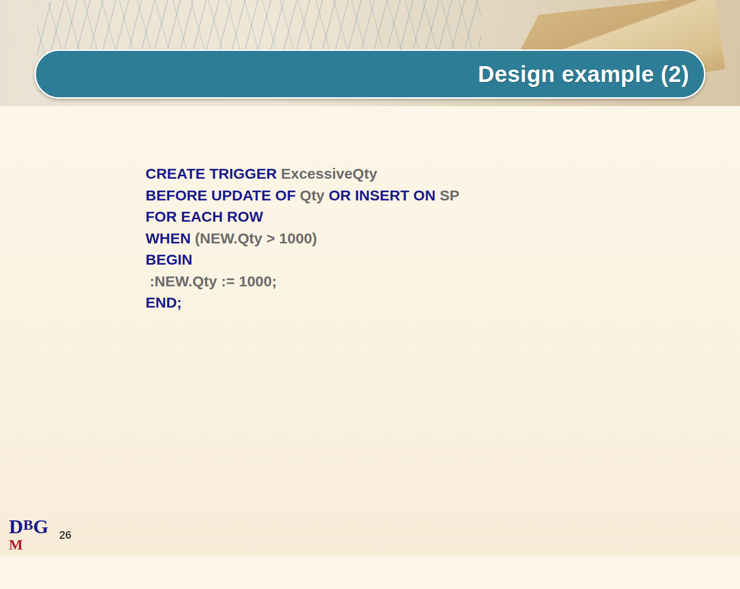Design example (2)
CREATE TRIGGER ExcessiveQty BEFORE UPDATE OF Qty OR INSERT ON SP FOR EACH ROW WHEN (NEW.Qty > 1000) BEGIN :NEW.Qty := 1000; END;
26
DBG
M